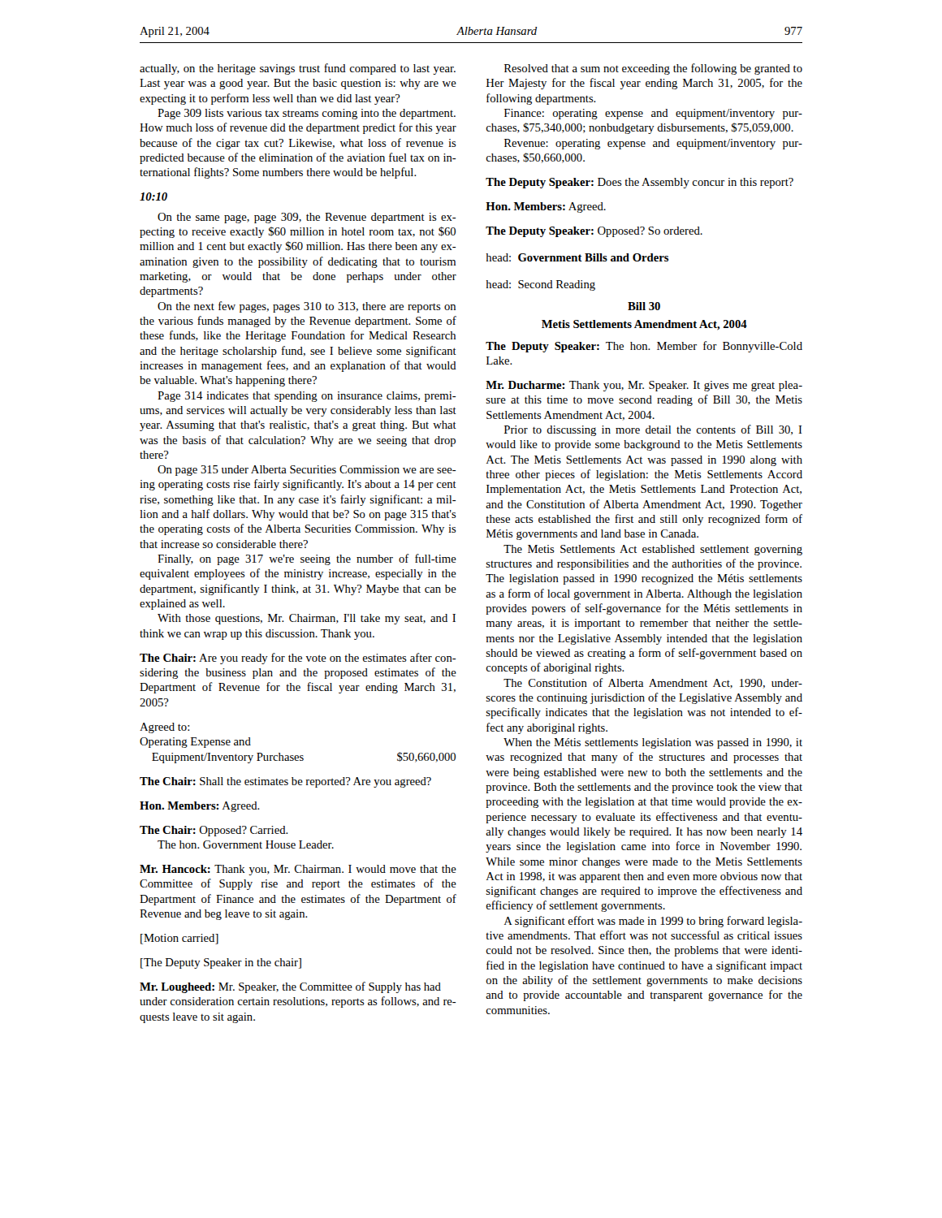April 21, 2004
Alberta Hansard
977
actually, on the heritage savings trust fund compared to last year. Last year was a good year. But the basic question is: why are we expecting it to perform less well than we did last year?
Page 309 lists various tax streams coming into the department. How much loss of revenue did the department predict for this year because of the cigar tax cut? Likewise, what loss of revenue is predicted because of the elimination of the aviation fuel tax on international flights? Some numbers there would be helpful.
10:10
On the same page, page 309, the Revenue department is expecting to receive exactly $60 million in hotel room tax, not $60 million and 1 cent but exactly $60 million. Has there been any examination given to the possibility of dedicating that to tourism marketing, or would that be done perhaps under other departments?
On the next few pages, pages 310 to 313, there are reports on the various funds managed by the Revenue department. Some of these funds, like the Heritage Foundation for Medical Research and the heritage scholarship fund, see I believe some significant increases in management fees, and an explanation of that would be valuable. What's happening there?
Page 314 indicates that spending on insurance claims, premiums, and services will actually be very considerably less than last year. Assuming that that's realistic, that's a great thing. But what was the basis of that calculation? Why are we seeing that drop there?
On page 315 under Alberta Securities Commission we are seeing operating costs rise fairly significantly. It's about a 14 per cent rise, something like that. In any case it's fairly significant: a million and a half dollars. Why would that be? So on page 315 that's the operating costs of the Alberta Securities Commission. Why is that increase so considerable there?
Finally, on page 317 we're seeing the number of full-time equivalent employees of the ministry increase, especially in the department, significantly I think, at 31. Why? Maybe that can be explained as well.
With those questions, Mr. Chairman, I'll take my seat, and I think we can wrap up this discussion. Thank you.
The Chair: Are you ready for the vote on the estimates after considering the business plan and the proposed estimates of the Department of Revenue for the fiscal year ending March 31, 2005?
Agreed to:
Operating Expense and
Equipment/Inventory Purchases$50,660,000
The Chair: Shall the estimates be reported? Are you agreed?
Hon. Members: Agreed.
The Chair: Opposed? Carried.
The hon. Government House Leader.
Mr. Hancock: Thank you, Mr. Chairman. I would move that the Committee of Supply rise and report the estimates of the Department of Finance and the estimates of the Department of Revenue and beg leave to sit again.
[Motion carried]
[The Deputy Speaker in the chair]
Mr. Lougheed: Mr. Speaker, the Committee of Supply has had
under consideration certain resolutions, reports as follows, and requests leave to sit again.
Resolved that a sum not exceeding the following be granted to Her Majesty for the fiscal year ending March 31, 2005, for the following departments.
Finance: operating expense and equipment/inventory purchases, $75,340,000; nonbudgetary disbursements, $75,059,000.
Revenue: operating expense and equipment/inventory purchases, $50,660,000.
The Deputy Speaker: Does the Assembly concur in this report?
Hon. Members: Agreed.
The Deputy Speaker: Opposed? So ordered.
head: Government Bills and Orders
head: Second Reading
Bill 30
Metis Settlements Amendment Act, 2004
The Deputy Speaker: The hon. Member for Bonnyville-Cold Lake.
Mr. Ducharme: Thank you, Mr. Speaker. It gives me great pleasure at this time to move second reading of Bill 30, the Metis Settlements Amendment Act, 2004.
Prior to discussing in more detail the contents of Bill 30, I would like to provide some background to the Metis Settlements Act. The Metis Settlements Act was passed in 1990 along with three other pieces of legislation: the Metis Settlements Accord Implementation Act, the Metis Settlements Land Protection Act, and the Constitution of Alberta Amendment Act, 1990. Together these acts established the first and still only recognized form of Métis governments and land base in Canada.
The Metis Settlements Act established settlement governing structures and responsibilities and the authorities of the province. The legislation passed in 1990 recognized the Métis settlements as a form of local government in Alberta. Although the legislation provides powers of self-governance for the Métis settlements in many areas, it is important to remember that neither the settlements nor the Legislative Assembly intended that the legislation should be viewed as creating a form of self-government based on concepts of aboriginal rights.
The Constitution of Alberta Amendment Act, 1990, underscores the continuing jurisdiction of the Legislative Assembly and specifically indicates that the legislation was not intended to effect any aboriginal rights.
When the Métis settlements legislation was passed in 1990, it was recognized that many of the structures and processes that were being established were new to both the settlements and the province. Both the settlements and the province took the view that proceeding with the legislation at that time would provide the experience necessary to evaluate its effectiveness and that eventually changes would likely be required. It has now been nearly 14 years since the legislation came into force in November 1990. While some minor changes were made to the Metis Settlements Act in 1998, it was apparent then and even more obvious now that significant changes are required to improve the effectiveness and efficiency of settlement governments.
A significant effort was made in 1999 to bring forward legislative amendments. That effort was not successful as critical issues could not be resolved. Since then, the problems that were identified in the legislation have continued to have a significant impact on the ability of the settlement governments to make decisions and to provide accountable and transparent governance for the communities.